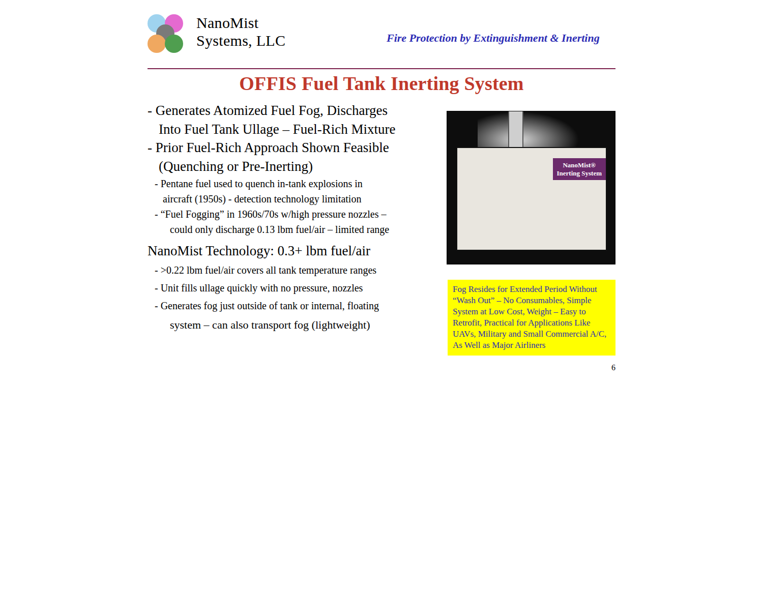NanoMist
Systems, LLC
Fire Protection by Extinguishment & Inerting
OFFIS Fuel Tank Inerting System
NanoMist®
Inerting System
Fog Resides for Extended Period Without “Wash Out” – No Consumables, Simple System at Low Cost, Weight – Easy to Retrofit, Practical for Applications Like UAVs, Military and Small Commercial A/C, As Well as Major Airliners
- Generates Atomized Fuel Fog, Discharges
Into Fuel Tank Ullage – Fuel-Rich Mixture
- Prior Fuel-Rich Approach Shown Feasible
(Quenching or Pre-Inerting)
- Pentane fuel used to quench in-tank explosions in
aircraft (1950s) - detection technology limitation
- “Fuel Fogging” in 1960s/70s w/high pressure nozzles –
could only discharge 0.13 lbm fuel/air – limited range
NanoMist Technology: 0.3+ lbm fuel/air
- >0.22 lbm fuel/air covers all tank temperature ranges
- Unit fills ullage quickly with no pressure, nozzles
- Generates fog just outside of tank or internal, floating
system – can also transport fog (lightweight)
6